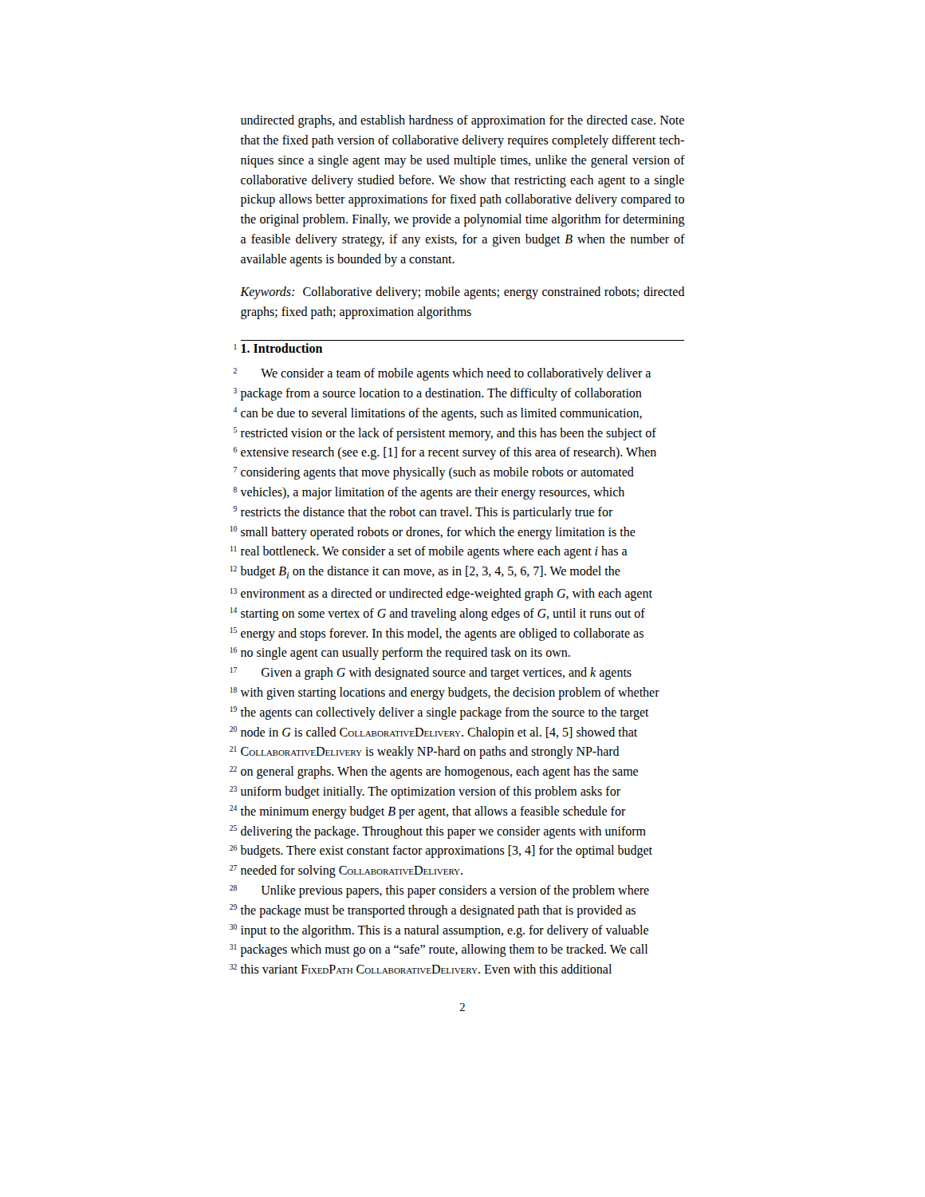undirected graphs, and establish hardness of approximation for the directed case. Note that the fixed path version of collaborative delivery requires completely different techniques since a single agent may be used multiple times, unlike the general version of collaborative delivery studied before. We show that restricting each agent to a single pickup allows better approximations for fixed path collaborative delivery compared to the original problem. Finally, we provide a polynomial time algorithm for determining a feasible delivery strategy, if any exists, for a given budget B when the number of available agents is bounded by a constant.
Keywords: Collaborative delivery; mobile agents; energy constrained robots; directed graphs; fixed path; approximation algorithms
1. Introduction
We consider a team of mobile agents which need to collaboratively deliver a
package from a source location to a destination. The difficulty of collaboration
can be due to several limitations of the agents, such as limited communication,
restricted vision or the lack of persistent memory, and this has been the subject of
extensive research (see e.g. [1] for a recent survey of this area of research). When
considering agents that move physically (such as mobile robots or automated
vehicles), a major limitation of the agents are their energy resources, which
restricts the distance that the robot can travel. This is particularly true for
small battery operated robots or drones, for which the energy limitation is the
real bottleneck. We consider a set of mobile agents where each agent i has a
budget Bi on the distance it can move, as in [2, 3, 4, 5, 6, 7]. We model the
environment as a directed or undirected edge-weighted graph G, with each agent
starting on some vertex of G and traveling along edges of G, until it runs out of
energy and stops forever. In this model, the agents are obliged to collaborate as
no single agent can usually perform the required task on its own.
Given a graph G with designated source and target vertices, and k agents
with given starting locations and energy budgets, the decision problem of whether
the agents can collectively deliver a single package from the source to the target
node in G is called CollaborativeDelivery. Chalopin et al. [4, 5] showed that
CollaborativeDelivery is weakly NP-hard on paths and strongly NP-hard
on general graphs. When the agents are homogenous, each agent has the same
uniform budget initially. The optimization version of this problem asks for
the minimum energy budget B per agent, that allows a feasible schedule for
delivering the package. Throughout this paper we consider agents with uniform
budgets. There exist constant factor approximations [3, 4] for the optimal budget
needed for solving CollaborativeDelivery.
Unlike previous papers, this paper considers a version of the problem where
the package must be transported through a designated path that is provided as
input to the algorithm. This is a natural assumption, e.g. for delivery of valuable
packages which must go on a “safe” route, allowing them to be tracked. We call
this variant FixedPath CollaborativeDelivery. Even with this additional
2